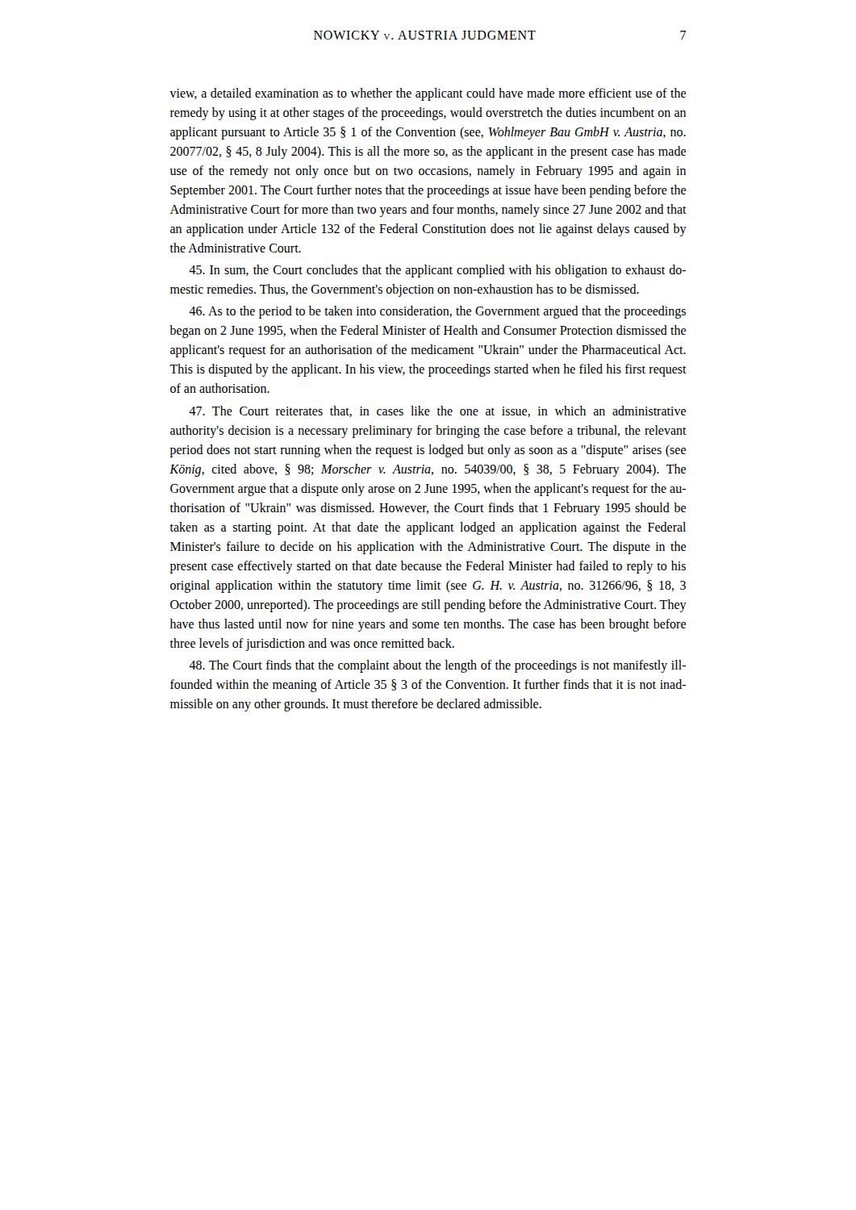NOWICKY v. AUSTRIA JUDGMENT 7
view, a detailed examination as to whether the applicant could have made more efficient use of the remedy by using it at other stages of the proceedings, would overstretch the duties incumbent on an applicant pursuant to Article 35 § 1 of the Convention (see, Wohlmeyer Bau GmbH v. Austria, no. 20077/02, § 45, 8 July 2004). This is all the more so, as the applicant in the present case has made use of the remedy not only once but on two occasions, namely in February 1995 and again in September 2001. The Court further notes that the proceedings at issue have been pending before the Administrative Court for more than two years and four months, namely since 27 June 2002 and that an application under Article 132 of the Federal Constitution does not lie against delays caused by the Administrative Court.
45. In sum, the Court concludes that the applicant complied with his obligation to exhaust domestic remedies. Thus, the Government's objection on non-exhaustion has to be dismissed.
46. As to the period to be taken into consideration, the Government argued that the proceedings began on 2 June 1995, when the Federal Minister of Health and Consumer Protection dismissed the applicant's request for an authorisation of the medicament "Ukrain" under the Pharmaceutical Act. This is disputed by the applicant. In his view, the proceedings started when he filed his first request of an authorisation.
47. The Court reiterates that, in cases like the one at issue, in which an administrative authority's decision is a necessary preliminary for bringing the case before a tribunal, the relevant period does not start running when the request is lodged but only as soon as a "dispute" arises (see König, cited above, § 98; Morscher v. Austria, no. 54039/00, § 38, 5 February 2004). The Government argue that a dispute only arose on 2 June 1995, when the applicant's request for the authorisation of "Ukrain" was dismissed. However, the Court finds that 1 February 1995 should be taken as a starting point. At that date the applicant lodged an application against the Federal Minister's failure to decide on his application with the Administrative Court. The dispute in the present case effectively started on that date because the Federal Minister had failed to reply to his original application within the statutory time limit (see G. H. v. Austria, no. 31266/96, § 18, 3 October 2000, unreported). The proceedings are still pending before the Administrative Court. They have thus lasted until now for nine years and some ten months. The case has been brought before three levels of jurisdiction and was once remitted back.
48. The Court finds that the complaint about the length of the proceedings is not manifestly ill-founded within the meaning of Article 35 § 3 of the Convention. It further finds that it is not inadmissible on any other grounds. It must therefore be declared admissible.